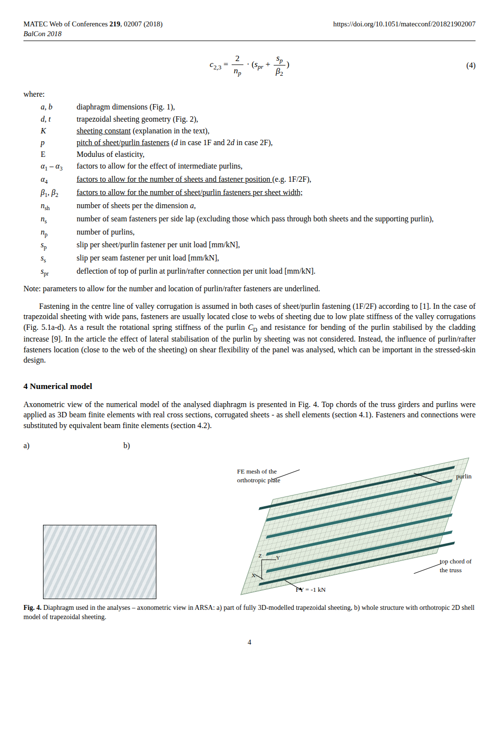MATEC Web of Conferences 219, 02007 (2018)
BalCon 2018
https://doi.org/10.1051/matecconf/201821902007
c2,3 = 2 np · (spr + sp β2)
(4)
where:
| a , b | diaphragm dimensions (Fig. 1), |
| d , t | trapezoidal sheeting geometry (Fig. 2), |
| K | sheeting constant (explanation in the text), |
| p | pitch of sheet/purlin fasteners ( d in case 1F and 2 d in case 2F), |
| E | Modulus of elasticity, |
| α 1 – α 3 | factors to allow for the effect of intermediate purlins, |
| α 4 | factors to allow for the number of sheets and fastener position (e.g. 1F/2F), |
| β 1 , β 2 | factors to allow for the number of sheet/purlin fasteners per sheet width; |
| n sh | number of sheets per the dimension a , |
| n s | number of seam fasteners per side lap (excluding those which pass through both sheets and the supporting purlin), |
| n p | number of purlins, |
| s p | slip per sheet/purlin fastener per unit load [mm/kN], |
| s s | slip per seam fastener per unit load [mm/kN], |
| s pr | deflection of top of purlin at purlin/rafter connection per unit load [mm/kN]. |
Note: parameters to allow for the number and location of purlin/rafter fasteners are underlined.
Fastening in the centre line of valley corrugation is assumed in both cases of sheet/purlin fastening (1F/2F) according to [1]. In the case of trapezoidal sheeting with wide pans, fasteners are usually located close to webs of sheeting due to low plate stiffness of the valley corrugations (Fig. 5.1a-d). As a result the rotational spring stiffness of the purlin CD and resistance for bending of the purlin stabilised by the cladding increase [9]. In the article the effect of lateral stabilisation of the purlin by sheeting was not considered. Instead, the influence of purlin/rafter fasteners location (close to the web of the sheeting) on shear flexibility of the panel was analysed, which can be important in the stressed-skin design.
4 Numerical model
Axonometric view of the numerical model of the analysed diaphragm is presented in Fig. 4. Top chords of the truss girders and purlins were applied as 3D beam finite elements with real cross sections, corrugated sheets - as shell elements (section 4.1). Fasteners and connections were substituted by equivalent beam finite elements (section 4.2).
a) b)
purlin
FE mesh of the
orthotropic plate
top chord of
the truss
FY = -1 kN
Z Y X
Fig. 4. Diaphragm used in the analyses – axonometric view in ARSA: a) part of fully 3D-modelled trapezoidal sheeting, b) whole structure with orthotropic 2D shell model of trapezoidal sheeting.
4